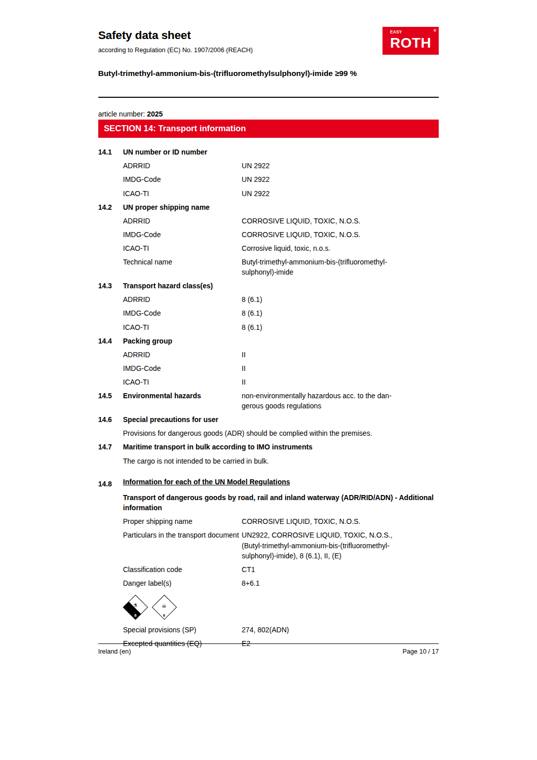® EASY ROTH
Safety data sheet
according to Regulation (EC) No. 1907/2006 (REACH)
Butyl-trimethyl-ammonium-bis-(trifluoromethylsulphonyl)-imide ≥99 %
article number: 2025
SECTION 14: Transport information
| 14.1 | UN number or ID number |
| | ADRRID | UN 2922 |
| | IMDG-Code | UN 2922 |
| | ICAO-TI | UN 2922 |
| 14.2 | UN proper shipping name |
| | ADRRID | CORROSIVE LIQUID, TOXIC, N.O.S. |
| | IMDG-Code | CORROSIVE LIQUID, TOXIC, N.O.S. |
| | ICAO-TI | Corrosive liquid, toxic, n.o.s. |
| | Technical name | Butyl-trimethyl-ammonium-bis-(trifluoromethyl- sulphonyl)-imide |
| 14.3 | Transport hazard class(es) |
| | ADRRID | 8 (6.1) |
| | IMDG-Code | 8 (6.1) |
| | ICAO-TI | 8 (6.1) |
| 14.4 | Packing group |
| | ADRRID | II |
| | IMDG-Code | II |
| | ICAO-TI | II |
| 14.5 | Environmental hazards | non-environmentally hazardous acc. to the dan- gerous goods regulations |
| 14.6 | Special precautions for user |
| | Provisions for dangerous goods (ADR) should be complied within the premises. |
| 14.7 | Maritime transport in bulk according to IMO instruments |
| | The cargo is not intended to be carried in bulk. |
| 14.8 | Information for each of the UN Model Regulations |
| | Transport of dangerous goods by road, rail and inland waterway (ADR/RID/ADN) - Additional information |
| | Proper shipping name | CORROSIVE LIQUID, TOXIC, N.O.S. |
| | Particulars in the transport document | UN2922, CORROSIVE LIQUID, TOXIC, N.O.S., (Butyl-trimethyl-ammonium-bis-(trifluoromethyl- sulphonyl)-imide), 8 (6.1), II, (E) |
| | Classification code | CT1 |
| | Danger label(s) | 8+6.1 |
| | ⚗ 8 ☠ 6 |
| | Special provisions (SP) | 274, 802(ADN) |
| | Excepted quantities (EQ) | E2 |
Ireland (en) Page 10 / 17